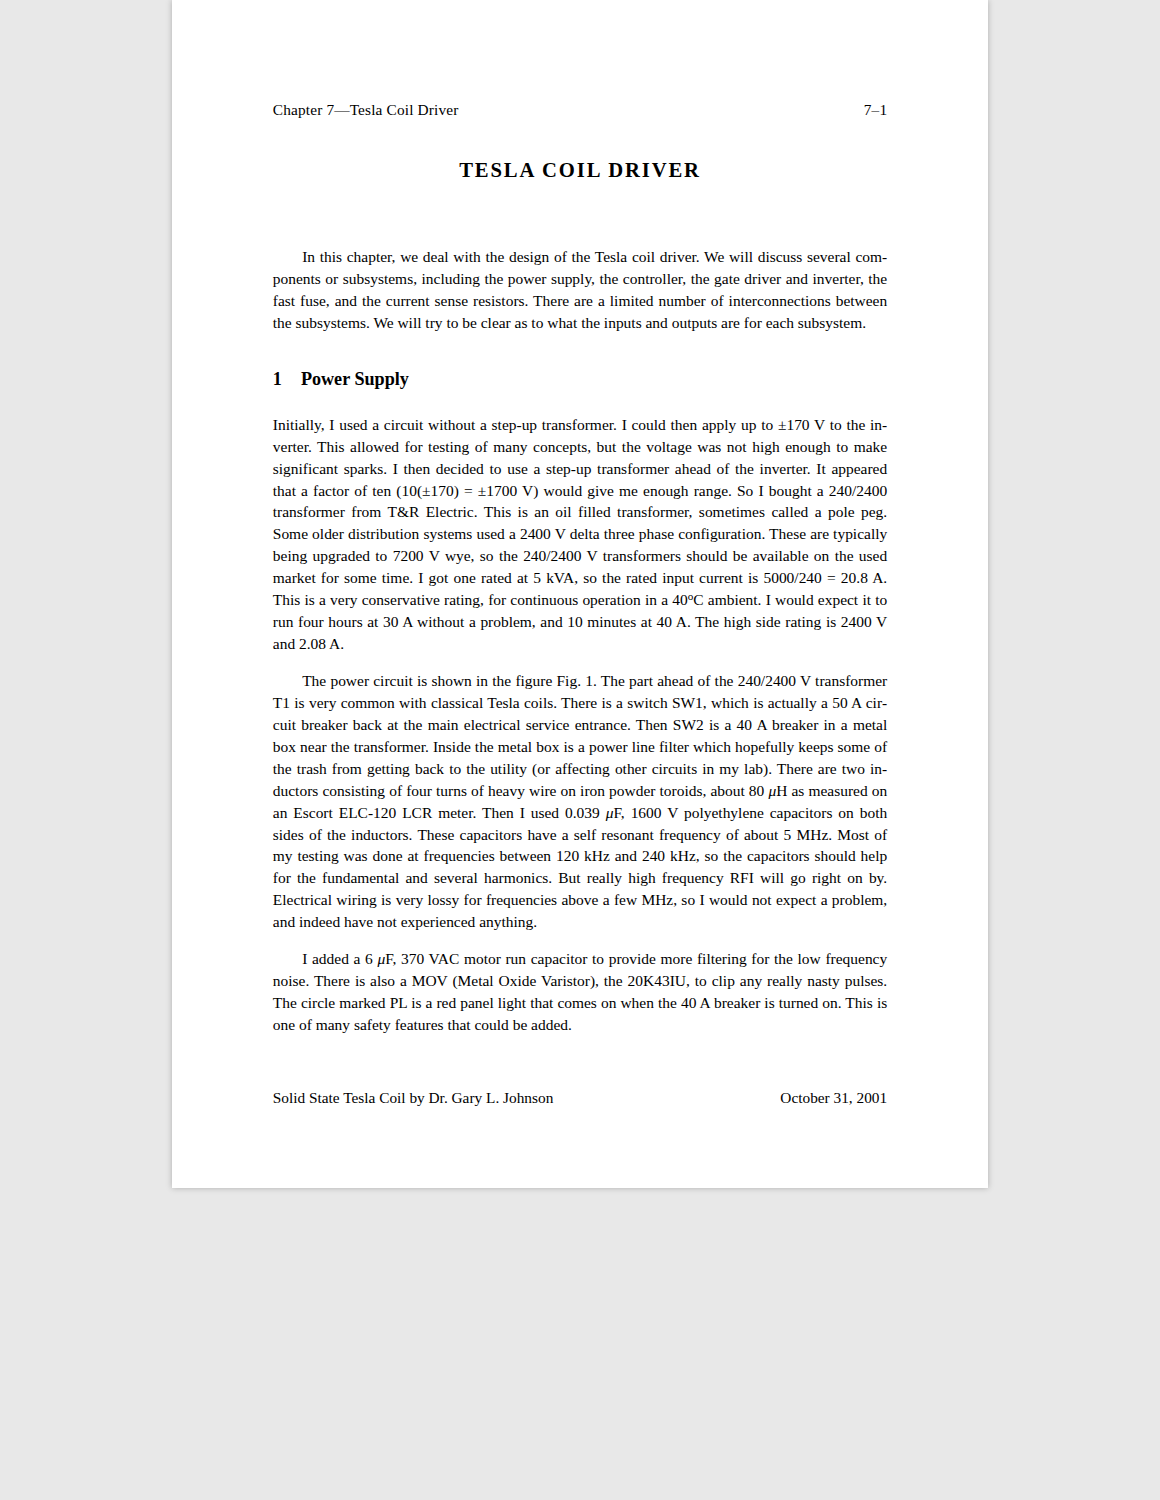Chapter 7—Tesla Coil Driver 7–1
TESLA COIL DRIVER
In this chapter, we deal with the design of the Tesla coil driver. We will discuss several components or subsystems, including the power supply, the controller, the gate driver and inverter, the fast fuse, and the current sense resistors. There are a limited number of interconnections between the subsystems. We will try to be clear as to what the inputs and outputs are for each subsystem.
1 Power Supply
Initially, I used a circuit without a step-up transformer. I could then apply up to ±170 V to the inverter. This allowed for testing of many concepts, but the voltage was not high enough to make significant sparks. I then decided to use a step-up transformer ahead of the inverter. It appeared that a factor of ten (10(±170) = ±1700 V) would give me enough range. So I bought a 240/2400 transformer from T&R Electric. This is an oil filled transformer, sometimes called a pole peg. Some older distribution systems used a 2400 V delta three phase configuration. These are typically being upgraded to 7200 V wye, so the 240/2400 V transformers should be available on the used market for some time. I got one rated at 5 kVA, so the rated input current is 5000/240 = 20.8 A. This is a very conservative rating, for continuous operation in a 40oC ambient. I would expect it to run four hours at 30 A without a problem, and 10 minutes at 40 A. The high side rating is 2400 V and 2.08 A.
The power circuit is shown in the figure Fig. 1. The part ahead of the 240/2400 V transformer T1 is very common with classical Tesla coils. There is a switch SW1, which is actually a 50 A circuit breaker back at the main electrical service entrance. Then SW2 is a 40 A breaker in a metal box near the transformer. Inside the metal box is a power line filter which hopefully keeps some of the trash from getting back to the utility (or affecting other circuits in my lab). There are two inductors consisting of four turns of heavy wire on iron powder toroids, about 80 μ H as measured on an Escort ELC-120 LCR meter. Then I used 0.039 μ F, 1600 V polyethylene capacitors on both sides of the inductors. These capacitors have a self resonant frequency of about 5 MHz. Most of my testing was done at frequencies between 120 kHz and 240 kHz, so the capacitors should help for the fundamental and several harmonics. But really high frequency RFI will go right on by. Electrical wiring is very lossy for frequencies above a few MHz, so I would not expect a problem, and indeed have not experienced anything.
I added a 6 μ F, 370 VAC motor run capacitor to provide more filtering for the low frequency noise. There is also a MOV (Metal Oxide Varistor), the 20K43IU, to clip any really nasty pulses. The circle marked PL is a red panel light that comes on when the 40 A breaker is turned on. This is one of many safety features that could be added.
Solid State Tesla Coil by Dr. Gary L. Johnson October 31, 2001